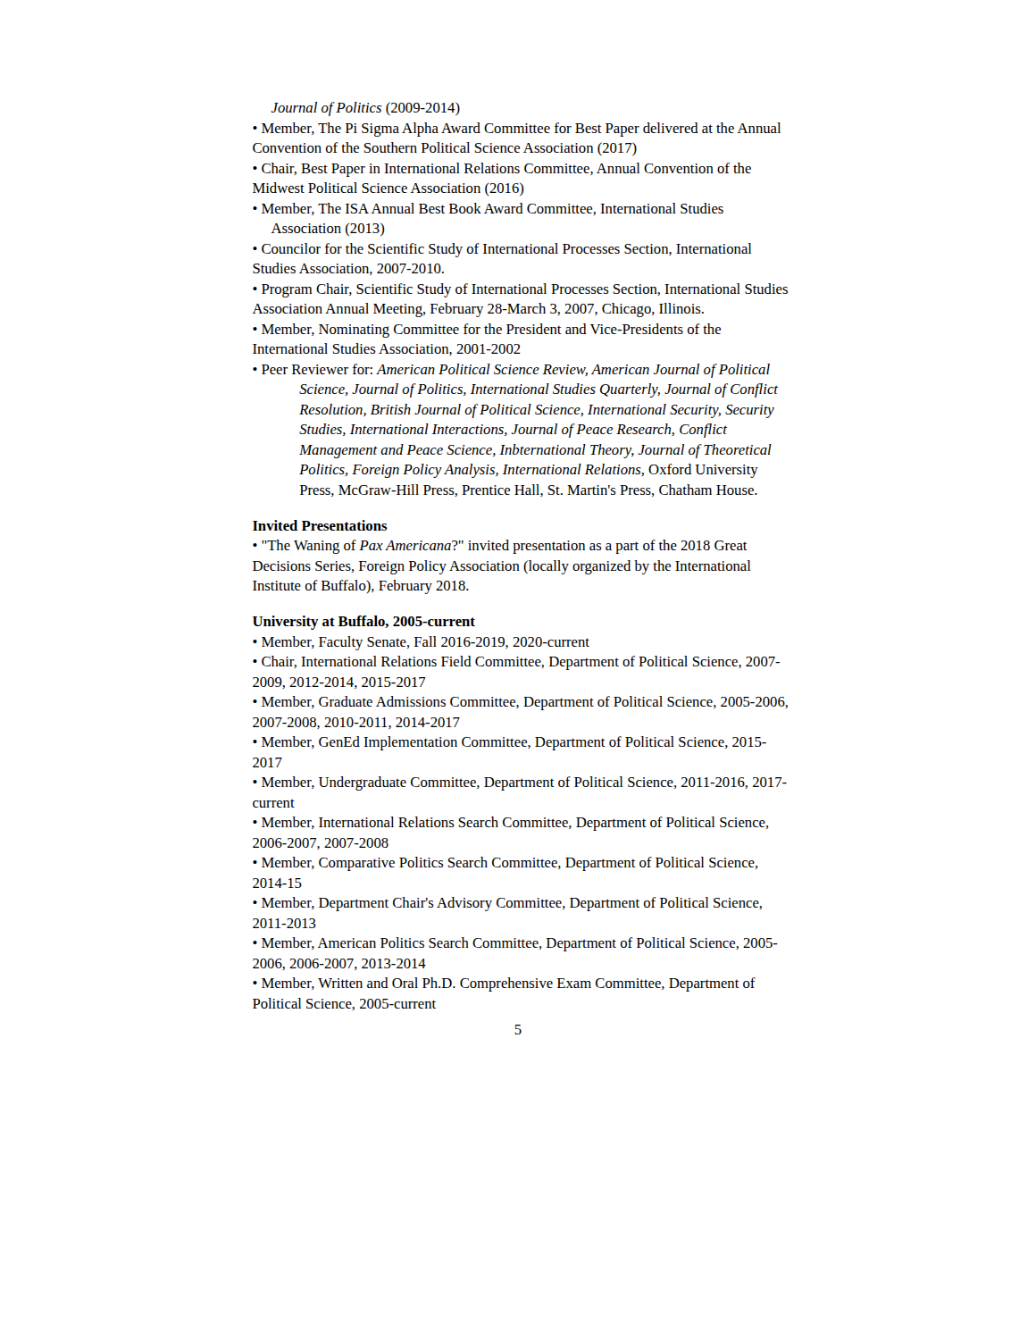Journal of Politics (2009-2014)
• Member, The Pi Sigma Alpha Award Committee for Best Paper delivered at the Annual Convention of the Southern Political Science Association (2017)
• Chair, Best Paper in International Relations Committee, Annual Convention of the Midwest Political Science Association (2016)
• Member, The ISA Annual Best Book Award Committee, International Studies
Association (2013)
• Councilor for the Scientific Study of International Processes Section, International Studies Association, 2007-2010.
• Program Chair, Scientific Study of International Processes Section, International Studies Association Annual Meeting, February 28-March 3, 2007, Chicago, Illinois.
• Member, Nominating Committee for the President and Vice-Presidents of the International Studies Association, 2001-2002
• Peer Reviewer for: American Political Science Review, American Journal of Political
Science, Journal of Politics, International Studies Quarterly, Journal of Conflict Resolution, British Journal of Political Science, International Security, Security Studies, International Interactions, Journal of Peace Research, Conflict Management and Peace Science, Inbternational Theory, Journal of Theoretical Politics, Foreign Policy Analysis, International Relations, Oxford University Press, McGraw-Hill Press, Prentice Hall, St. Martin's Press, Chatham House.
Invited Presentations
• "The Waning of Pax Americana?" invited presentation as a part of the 2018 Great Decisions Series, Foreign Policy Association (locally organized by the International Institute of Buffalo), February 2018.
University at Buffalo, 2005-current
• Member, Faculty Senate, Fall 2016-2019, 2020-current
• Chair, International Relations Field Committee, Department of Political Science, 2007-2009, 2012-2014, 2015-2017
• Member, Graduate Admissions Committee, Department of Political Science, 2005-2006, 2007-2008, 2010-2011, 2014-2017
• Member, GenEd Implementation Committee, Department of Political Science, 2015-2017
• Member, Undergraduate Committee, Department of Political Science, 2011-2016, 2017-current
• Member, International Relations Search Committee, Department of Political Science, 2006-2007, 2007-2008
• Member, Comparative Politics Search Committee, Department of Political Science, 2014-15
• Member, Department Chair's Advisory Committee, Department of Political Science, 2011-2013
• Member, American Politics Search Committee, Department of Political Science, 2005-2006, 2006-2007, 2013-2014
• Member, Written and Oral Ph.D. Comprehensive Exam Committee, Department of Political Science, 2005-current
5